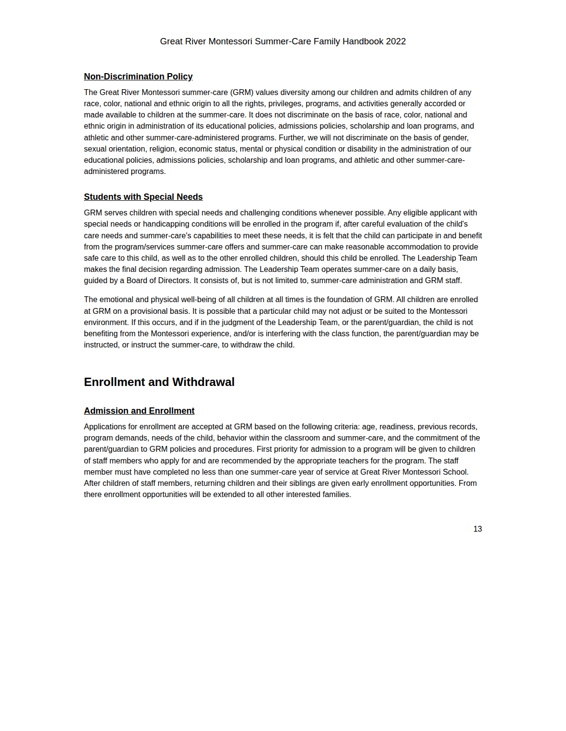Great River Montessori Summer-Care Family Handbook 2022
Non-Discrimination Policy
The Great River Montessori summer-care (GRM) values diversity among our children and admits children of any race, color, national and ethnic origin to all the rights, privileges, programs, and activities generally accorded or made available to children at the summer-care. It does not discriminate on the basis of race, color, national and ethnic origin in administration of its educational policies, admissions policies, scholarship and loan programs, and athletic and other summer-care-administered programs. Further, we will not discriminate on the basis of gender, sexual orientation, religion, economic status, mental or physical condition or disability in the administration of our educational policies, admissions policies, scholarship and loan programs, and athletic and other summer-care-administered programs.
Students with Special Needs
GRM serves children with special needs and challenging conditions whenever possible. Any eligible applicant with special needs or handicapping conditions will be enrolled in the program if, after careful evaluation of the child's care needs and summer-care's capabilities to meet these needs, it is felt that the child can participate in and benefit from the program/services summer-care offers and summer-care can make reasonable accommodation to provide safe care to this child, as well as to the other enrolled children, should this child be enrolled. The Leadership Team makes the final decision regarding admission. The Leadership Team operates summer-care on a daily basis, guided by a Board of Directors. It consists of, but is not limited to, summer-care administration and GRM staff.
The emotional and physical well-being of all children at all times is the foundation of GRM. All children are enrolled at GRM on a provisional basis. It is possible that a particular child may not adjust or be suited to the Montessori environment. If this occurs, and if in the judgment of the Leadership Team, or the parent/guardian, the child is not benefiting from the Montessori experience, and/or is interfering with the class function, the parent/guardian may be instructed, or instruct the summer-care, to withdraw the child.
Enrollment and Withdrawal
Admission and Enrollment
Applications for enrollment are accepted at GRM based on the following criteria: age, readiness, previous records, program demands, needs of the child, behavior within the classroom and summer-care, and the commitment of the parent/guardian to GRM policies and procedures. First priority for admission to a program will be given to children of staff members who apply for and are recommended by the appropriate teachers for the program. The staff member must have completed no less than one summer-care year of service at Great River Montessori School. After children of staff members, returning children and their siblings are given early enrollment opportunities. From there enrollment opportunities will be extended to all other interested families.
13